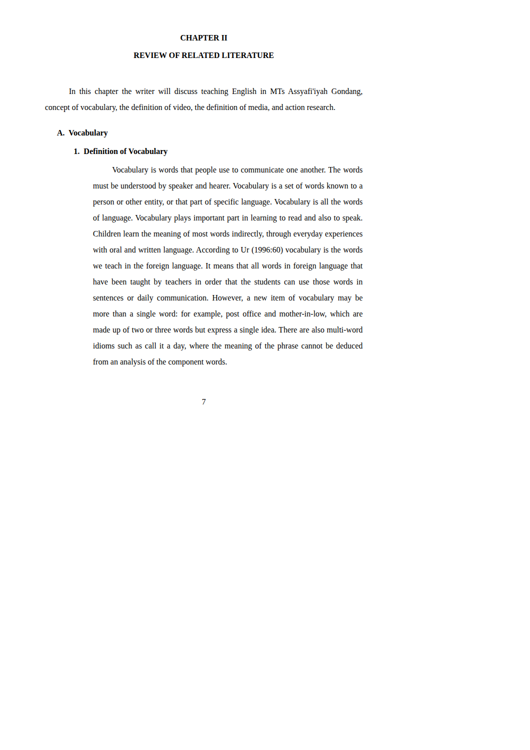CHAPTER II
REVIEW OF RELATED LITERATURE
In this chapter the writer will discuss teaching English in MTs Assyafi'iyah Gondang, concept of vocabulary, the definition of video, the definition of media, and action research.
A. Vocabulary
1. Definition of Vocabulary
Vocabulary is words that people use to communicate one another. The words must be understood by speaker and hearer. Vocabulary is a set of words known to a person or other entity, or that part of specific language. Vocabulary is all the words of language. Vocabulary plays important part in learning to read and also to speak. Children learn the meaning of most words indirectly, through everyday experiences with oral and written language. According to Ur (1996:60) vocabulary is the words we teach in the foreign language. It means that all words in foreign language that have been taught by teachers in order that the students can use those words in sentences or daily communication. However, a new item of vocabulary may be more than a single word: for example, post office and mother-in-low, which are made up of two or three words but express a single idea. There are also multi-word idioms such as call it a day, where the meaning of the phrase cannot be deduced from an analysis of the component words.
7